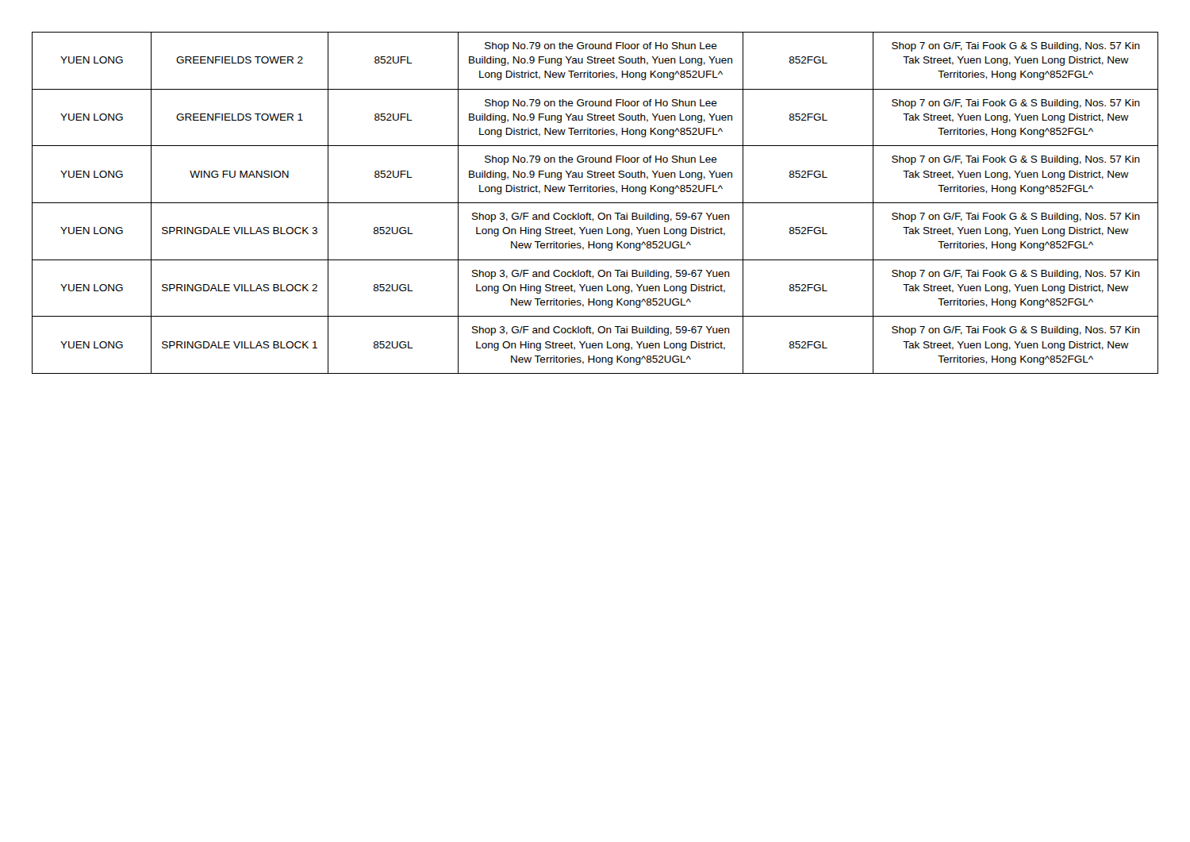| YUEN LONG | GREENFIELDS TOWER 2 | 852UFL | Shop No.79 on the Ground Floor of Ho Shun Lee Building, No.9 Fung Yau Street South, Yuen Long, Yuen Long District, New Territories, Hong Kong^852UFL^ | 852FGL | Shop 7 on G/F, Tai Fook G & S Building, Nos. 57 Kin Tak Street, Yuen Long, Yuen Long District, New Territories, Hong Kong^852FGL^ |
| YUEN LONG | GREENFIELDS TOWER 1 | 852UFL | Shop No.79 on the Ground Floor of Ho Shun Lee Building, No.9 Fung Yau Street South, Yuen Long, Yuen Long District, New Territories, Hong Kong^852UFL^ | 852FGL | Shop 7 on G/F, Tai Fook G & S Building, Nos. 57 Kin Tak Street, Yuen Long, Yuen Long District, New Territories, Hong Kong^852FGL^ |
| YUEN LONG | WING FU MANSION | 852UFL | Shop No.79 on the Ground Floor of Ho Shun Lee Building, No.9 Fung Yau Street South, Yuen Long, Yuen Long District, New Territories, Hong Kong^852UFL^ | 852FGL | Shop 7 on G/F, Tai Fook G & S Building, Nos. 57 Kin Tak Street, Yuen Long, Yuen Long District, New Territories, Hong Kong^852FGL^ |
| YUEN LONG | SPRINGDALE VILLAS BLOCK 3 | 852UGL | Shop 3, G/F and Cockloft, On Tai Building, 59-67 Yuen Long On Hing Street, Yuen Long, Yuen Long District, New Territories, Hong Kong^852UGL^ | 852FGL | Shop 7 on G/F, Tai Fook G & S Building, Nos. 57 Kin Tak Street, Yuen Long, Yuen Long District, New Territories, Hong Kong^852FGL^ |
| YUEN LONG | SPRINGDALE VILLAS BLOCK 2 | 852UGL | Shop 3, G/F and Cockloft, On Tai Building, 59-67 Yuen Long On Hing Street, Yuen Long, Yuen Long District, New Territories, Hong Kong^852UGL^ | 852FGL | Shop 7 on G/F, Tai Fook G & S Building, Nos. 57 Kin Tak Street, Yuen Long, Yuen Long District, New Territories, Hong Kong^852FGL^ |
| YUEN LONG | SPRINGDALE VILLAS BLOCK 1 | 852UGL | Shop 3, G/F and Cockloft, On Tai Building, 59-67 Yuen Long On Hing Street, Yuen Long, Yuen Long District, New Territories, Hong Kong^852UGL^ | 852FGL | Shop 7 on G/F, Tai Fook G & S Building, Nos. 57 Kin Tak Street, Yuen Long, Yuen Long District, New Territories, Hong Kong^852FGL^ |